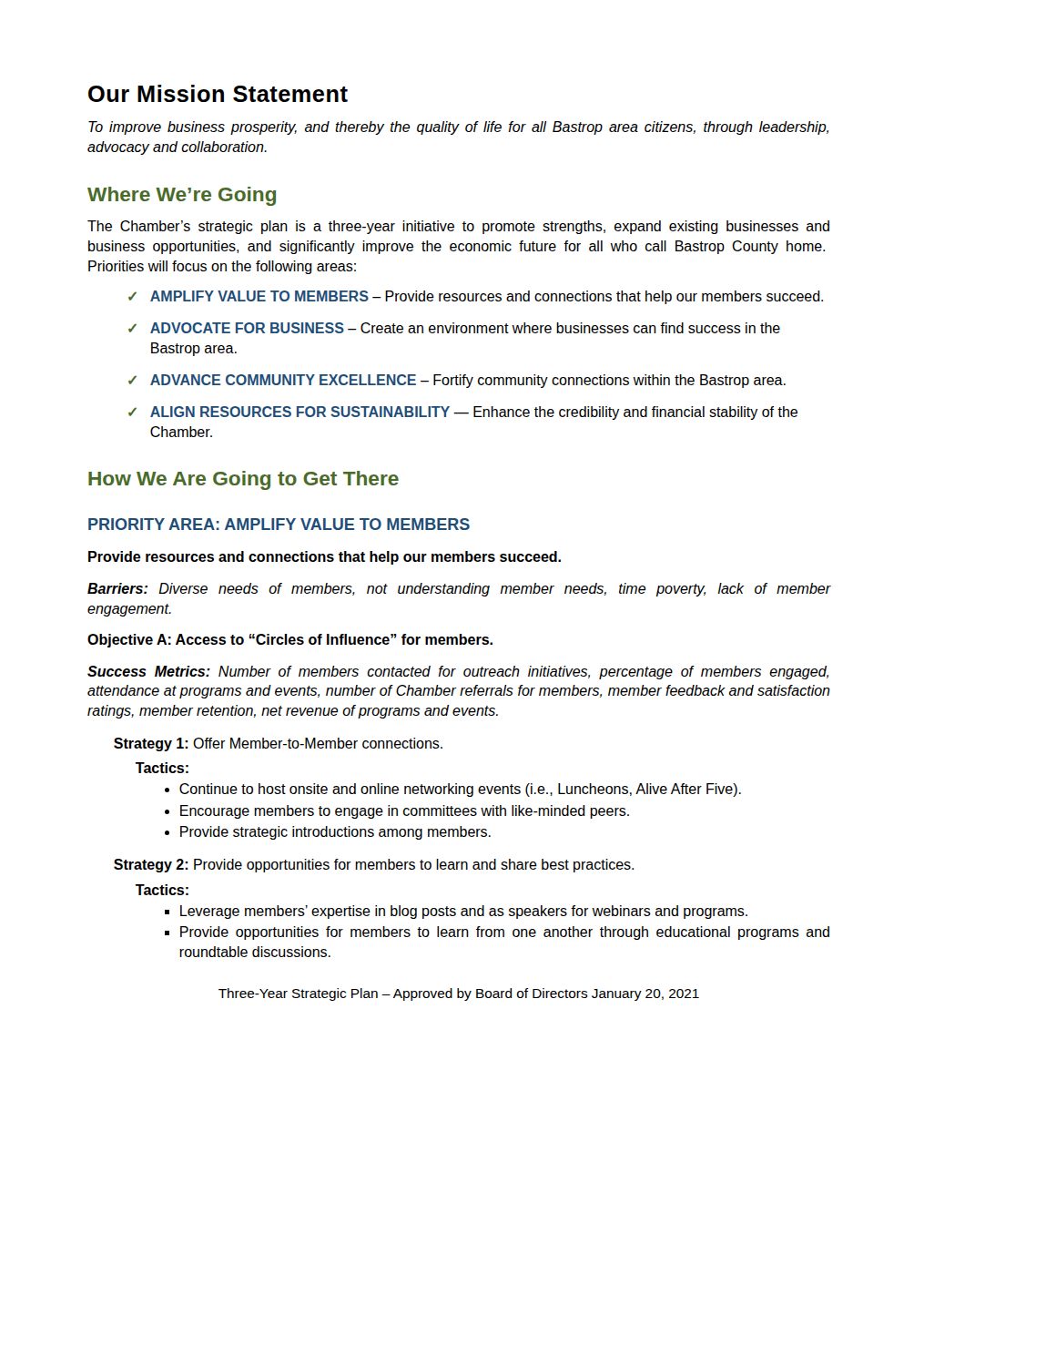Our Mission Statement
To improve business prosperity, and thereby the quality of life for all Bastrop area citizens, through leadership, advocacy and collaboration.
Where We’re Going
The Chamber’s strategic plan is a three-year initiative to promote strengths, expand existing businesses and business opportunities, and significantly improve the economic future for all who call Bastrop County home. Priorities will focus on the following areas:
AMPLIFY VALUE TO MEMBERS – Provide resources and connections that help our members succeed.
ADVOCATE FOR BUSINESS – Create an environment where businesses can find success in the Bastrop area.
ADVANCE COMMUNITY EXCELLENCE – Fortify community connections within the Bastrop area.
ALIGN RESOURCES FOR SUSTAINABILITY — Enhance the credibility and financial stability of the Chamber.
How We Are Going to Get There
PRIORITY AREA: AMPLIFY VALUE TO MEMBERS
Provide resources and connections that help our members succeed.
Barriers: Diverse needs of members, not understanding member needs, time poverty, lack of member engagement.
Objective A: Access to “Circles of Influence” for members.
Success Metrics: Number of members contacted for outreach initiatives, percentage of members engaged, attendance at programs and events, number of Chamber referrals for members, member feedback and satisfaction ratings, member retention, net revenue of programs and events.
Strategy 1: Offer Member-to-Member connections.
Tactics:
Continue to host onsite and online networking events (i.e., Luncheons, Alive After Five).
Encourage members to engage in committees with like-minded peers.
Provide strategic introductions among members.
Strategy 2: Provide opportunities for members to learn and share best practices.
Tactics:
Leverage members’ expertise in blog posts and as speakers for webinars and programs.
Provide opportunities for members to learn from one another through educational programs and roundtable discussions.
Three-Year Strategic Plan – Approved by Board of Directors January 20, 2021